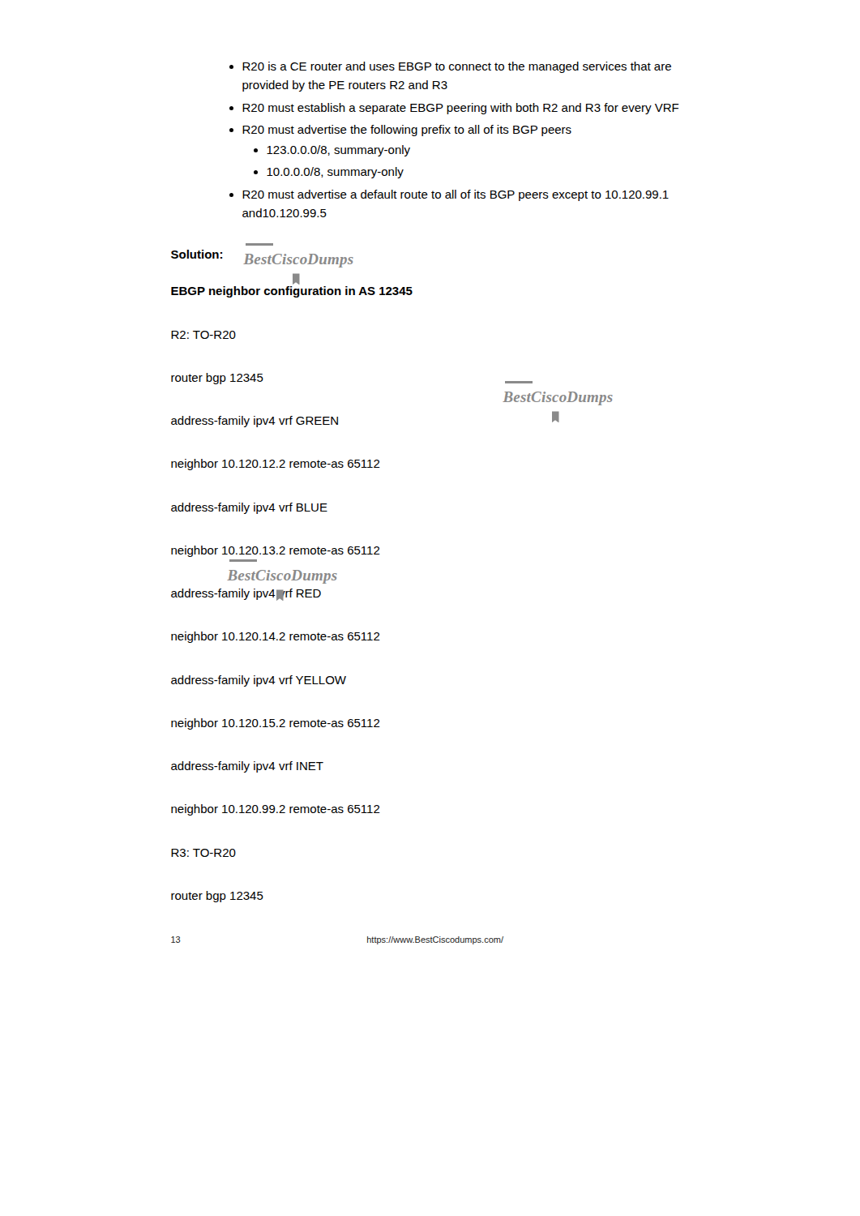R20 is a CE router and uses EBGP to connect to the managed services that are provided by the PE routers R2 and R3
R20 must establish a separate EBGP peering with both R2 and R3 for every VRF
R20 must advertise the following prefix to all of its BGP peers
123.0.0.0/8, summary-only
10.0.0.0/8, summary-only
R20 must advertise a default route to all of its BGP peers except to 10.120.99.1 and10.120.99.5
Solution:
BestCiscoDumps
BestCiscoDumps
BestCiscoDumps
EBGP neighbor configuration in AS 12345
R2: TO-R20
router bgp 12345
address-family ipv4 vrf GREEN
neighbor 10.120.12.2 remote-as 65112
address-family ipv4 vrf BLUE
neighbor 10.120.13.2 remote-as 65112
address-family ipv4 vrf RED
neighbor 10.120.14.2 remote-as 65112
address-family ipv4 vrf YELLOW
neighbor 10.120.15.2 remote-as 65112
address-family ipv4 vrf INET
neighbor 10.120.99.2 remote-as 65112
R3: TO-R20
router bgp 12345
13
https://www.BestCiscodumps.com/